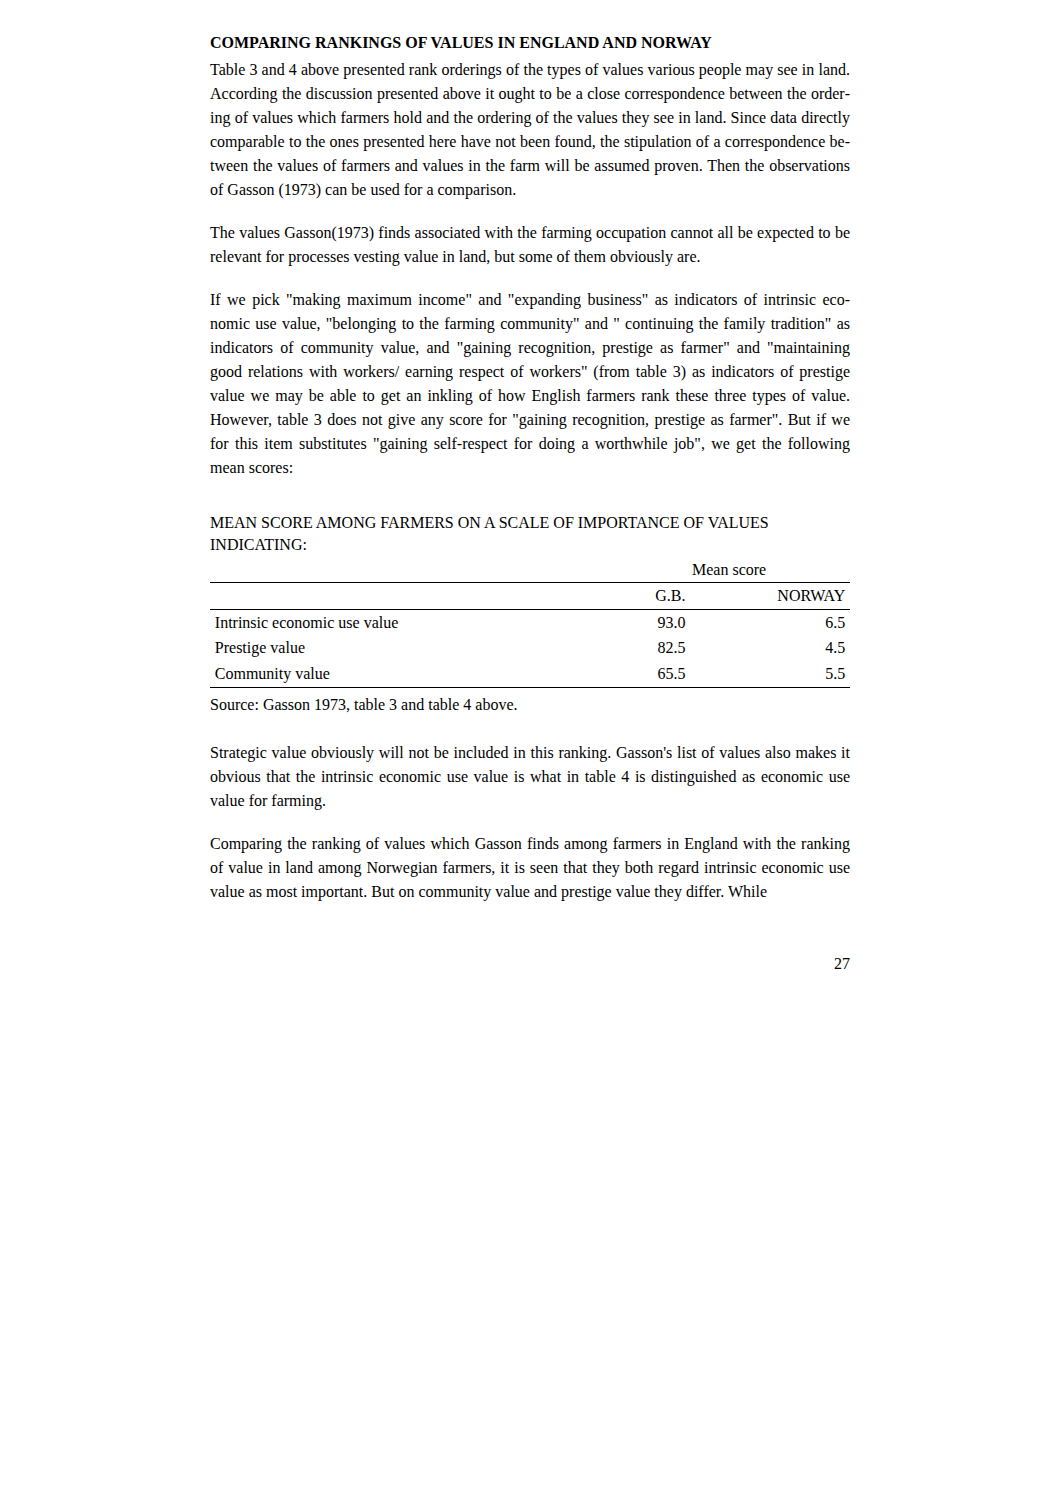COMPARING RANKINGS OF VALUES IN ENGLAND AND NORWAY
Table 3 and 4 above presented rank orderings of the types of values various people may see in land. According the discussion presented above it ought to be a close correspondence between the ordering of values which farmers hold and the ordering of the values they see in land. Since data directly comparable to the ones presented here have not been found, the stipulation of a correspondence between the values of farmers and values in the farm will be assumed proven. Then the observations of Gasson (1973) can be used for a comparison.
The values Gasson(1973) finds associated with the farming occupation cannot all be expected to be relevant for processes vesting value in land, but some of them obviously are.
If we pick "making maximum income" and "expanding business" as indicators of intrinsic economic use value, "belonging to the farming community" and " continuing the family tradition" as indicators of community value, and "gaining recognition, prestige as farmer" and "maintaining good relations with workers/ earning respect of workers" (from table 3) as indicators of prestige value we may be able to get an inkling of how English farmers rank these three types of value. However, table 3 does not give any score for "gaining recognition, prestige as farmer". But if we for this item substitutes "gaining self-respect for doing a worthwhile job", we get the following mean scores:
MEAN SCORE AMONG FARMERS ON A SCALE OF IMPORTANCE OF VALUES INDICATING:
| | Mean score |
| --- | --- |
| | G.B. | NORWAY |
| Intrinsic economic use value | 93.0 | 6.5 |
| Prestige value | 82.5 | 4.5 |
| Community value | 65.5 | 5.5 |
Source: Gasson 1973, table 3 and table 4 above.
Strategic value obviously will not be included in this ranking. Gasson's list of values also makes it obvious that the intrinsic economic use value is what in table 4 is distinguished as economic use value for farming.
Comparing the ranking of values which Gasson finds among farmers in England with the ranking of value in land among Norwegian farmers, it is seen that they both regard intrinsic economic use value as most important. But on community value and prestige value they differ. While
27